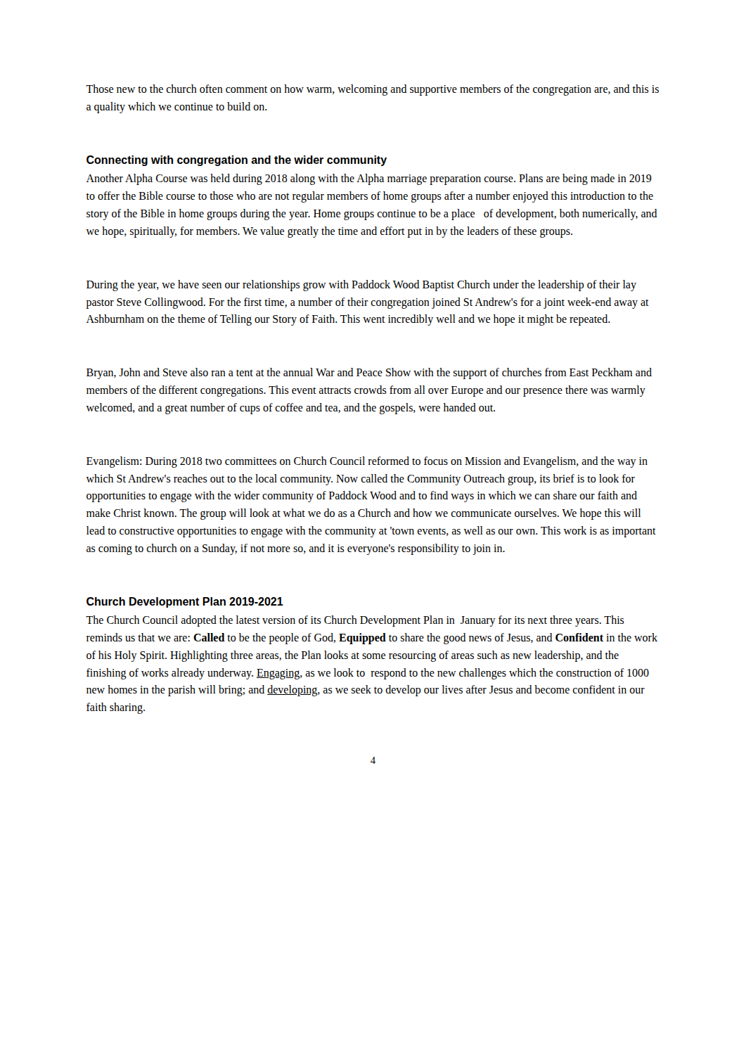Those new to the church often comment on how warm, welcoming and supportive members of the congregation are, and this is a quality which we continue to build on.
Connecting with congregation and the wider community
Another Alpha Course was held during 2018 along with the Alpha marriage preparation course. Plans are being made in 2019 to offer the Bible course to those who are not regular members of home groups after a number enjoyed this introduction to the story of the Bible in home groups during the year. Home groups continue to be a place of development, both numerically, and we hope, spiritually, for members. We value greatly the time and effort put in by the leaders of these groups.
During the year, we have seen our relationships grow with Paddock Wood Baptist Church under the leadership of their lay pastor Steve Collingwood. For the first time, a number of their congregation joined St Andrew's for a joint week-end away at Ashburnham on the theme of Telling our Story of Faith. This went incredibly well and we hope it might be repeated.
Bryan, John and Steve also ran a tent at the annual War and Peace Show with the support of churches from East Peckham and members of the different congregations. This event attracts crowds from all over Europe and our presence there was warmly welcomed, and a great number of cups of coffee and tea, and the gospels, were handed out.
Evangelism: During 2018 two committees on Church Council reformed to focus on Mission and Evangelism, and the way in which St Andrew's reaches out to the local community. Now called the Community Outreach group, its brief is to look for opportunities to engage with the wider community of Paddock Wood and to find ways in which we can share our faith and make Christ known. The group will look at what we do as a Church and how we communicate ourselves. We hope this will lead to constructive opportunities to engage with the community at 'town events, as well as our own. This work is as important as coming to church on a Sunday, if not more so, and it is everyone's responsibility to join in.
Church Development Plan 2019-2021
The Church Council adopted the latest version of its Church Development Plan in January for its next three years. This reminds us that we are: Called to be the people of God, Equipped to share the good news of Jesus, and Confident in the work of his Holy Spirit. Highlighting three areas, the Plan looks at some resourcing of areas such as new leadership, and the finishing of works already underway. Engaging, as we look to respond to the new challenges which the construction of 1000 new homes in the parish will bring; and developing, as we seek to develop our lives after Jesus and become confident in our faith sharing.
4